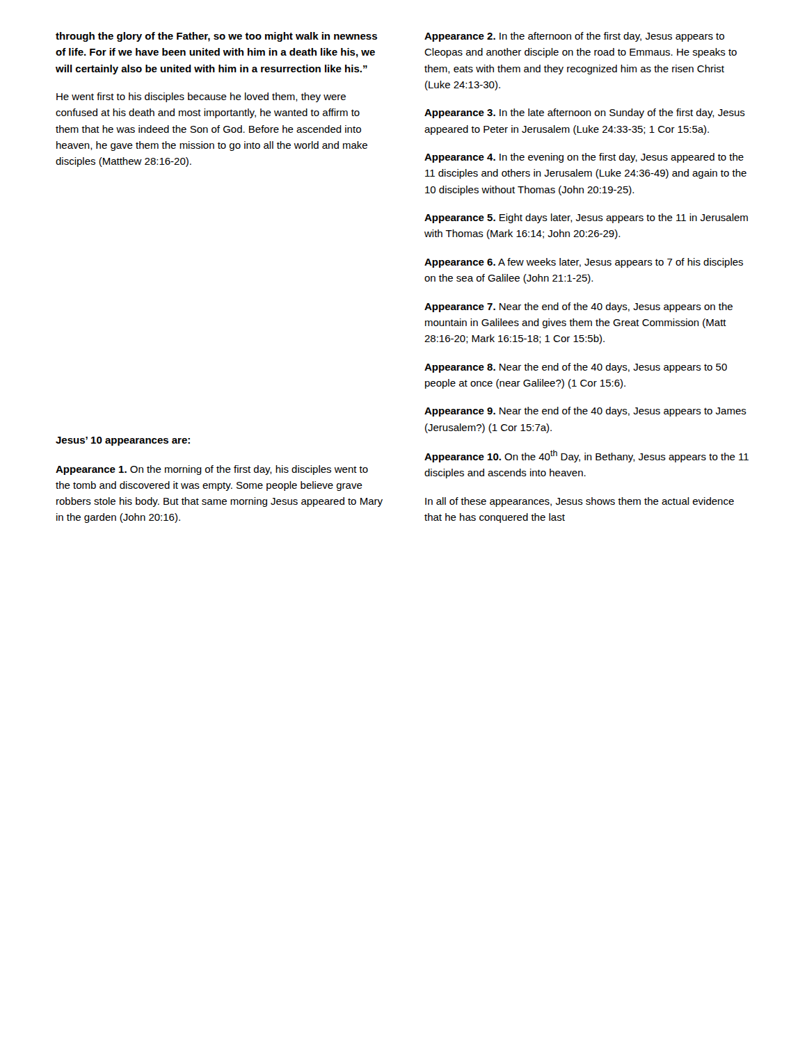through the glory of the Father, so we too might walk in newness of life. For if we have been united with him in a death like his, we will certainly also be united with him in a resurrection like his.”
He went first to his disciples because he loved them, they were confused at his death and most importantly, he wanted to affirm to them that he was indeed the Son of God. Before he ascended into heaven, he gave them the mission to go into all the world and make disciples (Matthew 28:16-20).
Jesus’ 10 appearances are:
Appearance 1. On the morning of the first day, his disciples went to the tomb and discovered it was empty. Some people believe grave robbers stole his body. But that same morning Jesus appeared to Mary in the garden (John 20:16).
Appearance 2. In the afternoon of the first day, Jesus appears to Cleopas and another disciple on the road to Emmaus. He speaks to them, eats with them and they recognized him as the risen Christ (Luke 24:13-30).
Appearance 3. In the late afternoon on Sunday of the first day, Jesus appeared to Peter in Jerusalem (Luke 24:33-35; 1 Cor 15:5a).
Appearance 4. In the evening on the first day, Jesus appeared to the 11 disciples and others in Jerusalem (Luke 24:36-49) and again to the 10 disciples without Thomas (John 20:19-25).
Appearance 5. Eight days later, Jesus appears to the 11 in Jerusalem with Thomas (Mark 16:14; John 20:26-29).
Appearance 6. A few weeks later, Jesus appears to 7 of his disciples on the sea of Galilee (John 21:1-25).
Appearance 7. Near the end of the 40 days, Jesus appears on the mountain in Galilees and gives them the Great Commission (Matt 28:16-20; Mark 16:15-18; 1 Cor 15:5b).
Appearance 8. Near the end of the 40 days, Jesus appears to 50 people at once (near Galilee?) (1 Cor 15:6).
Appearance 9. Near the end of the 40 days, Jesus appears to James (Jerusalem?) (1 Cor 15:7a).
Appearance 10. On the 40th Day, in Bethany, Jesus appears to the 11 disciples and ascends into heaven.
In all of these appearances, Jesus shows them the actual evidence that he has conquered the last